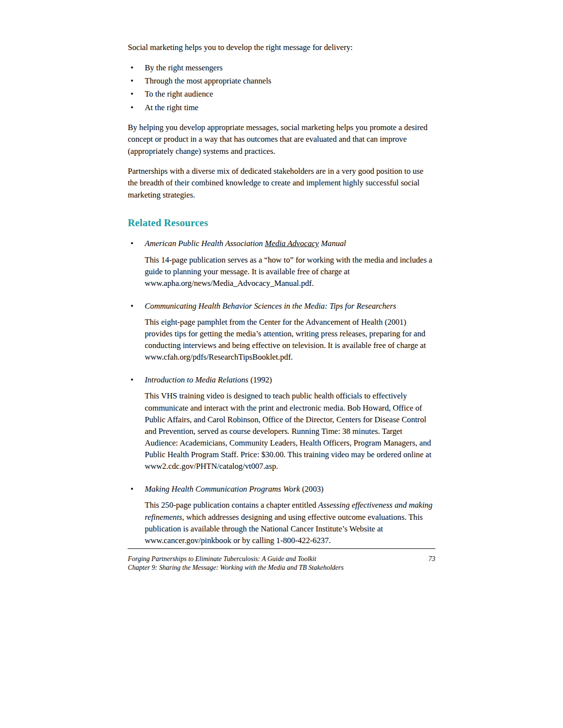Social marketing helps you to develop the right message for delivery:
By the right messengers
Through the most appropriate channels
To the right audience
At the right time
By helping you develop appropriate messages, social marketing helps you promote a desired concept or product in a way that has outcomes that are evaluated and that can improve (appropriately change) systems and practices.
Partnerships with a diverse mix of dedicated stakeholders are in a very good position to use the breadth of their combined knowledge to create and implement highly successful social marketing strategies.
Related Resources
American Public Health Association Media Advocacy Manual
This 14-page publication serves as a “how to” for working with the media and includes a guide to planning your message. It is available free of charge at www.apha.org/news/Media_Advocacy_Manual.pdf.
Communicating Health Behavior Sciences in the Media: Tips for Researchers
This eight-page pamphlet from the Center for the Advancement of Health (2001) provides tips for getting the media’s attention, writing press releases, preparing for and conducting interviews and being effective on television. It is available free of charge at www.cfah.org/pdfs/ResearchTipsBooklet.pdf.
Introduction to Media Relations (1992)
This VHS training video is designed to teach public health officials to effectively communicate and interact with the print and electronic media. Bob Howard, Office of Public Affairs, and Carol Robinson, Office of the Director, Centers for Disease Control and Prevention, served as course developers. Running Time: 38 minutes. Target Audience: Academicians, Community Leaders, Health Officers, Program Managers, and Public Health Program Staff. Price: $30.00. This training video may be ordered online at www2.cdc.gov/PHTN/catalog/vt007.asp.
Making Health Communication Programs Work (2003)
This 250-page publication contains a chapter entitled Assessing effectiveness and making refinements, which addresses designing and using effective outcome evaluations. This publication is available through the National Cancer Institute’s Website at www.cancer.gov/pinkbook or by calling 1-800-422-6237.
73 Forging Partnerships to Eliminate Tuberculosis: A Guide and Toolkit Chapter 9: Sharing the Message: Working with the Media and TB Stakeholders